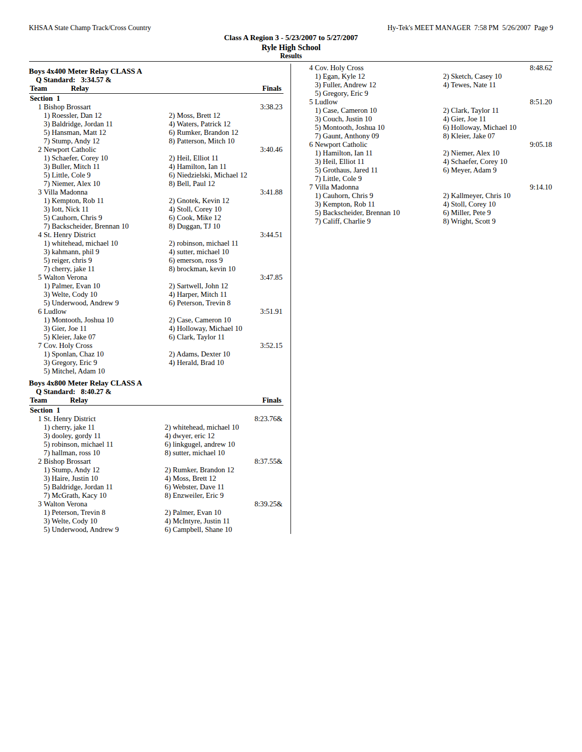KHSAA State Champ Track/Cross Country
Hy-Tek's MEET MANAGER 7:58 PM 5/26/2007 Page 9
Class A Region 3 - 5/23/2007 to 5/27/2007
Ryle High School
Results
Boys 4x400 Meter Relay CLASS A
Q Standard: 3:34.57 &
| Team | Relay | Finals |
| --- | --- | --- |
| Section 1 |
| 1 | Bishop Brossart | 3:38.23 |
| | 1) Roessler, Dan 12 | 2) Moss, Brett 12 |
| | 3) Baldridge, Jordan 11 | 4) Waters, Patrick 12 |
| | 5) Hansman, Matt 12 | 6) Rumker, Brandon 12 |
| | 7) Stump, Andy 12 | 8) Patterson, Mitch 10 |
| 2 | Newport Catholic | 3:40.46 |
| | 1) Schaefer, Corey 10 | 2) Heil, Elliot 11 |
| | 3) Buller, Mitch 11 | 4) Hamilton, Ian 11 |
| | 5) Little, Cole 9 | 6) Niedzielski, Michael 12 |
| | 7) Niemer, Alex 10 | 8) Bell, Paul 12 |
| 3 | Villa Madonna | 3:41.88 |
| | 1) Kempton, Rob 11 | 2) Gnotek, Kevin 12 |
| | 3) Iott, Nick 11 | 4) Stoll, Corey 10 |
| | 5) Cauhorn, Chris 9 | 6) Cook, Mike 12 |
| | 7) Backscheider, Brennan 10 | 8) Duggan, TJ 10 |
| 4 | St. Henry District | 3:44.51 |
| | 1) whitehead, michael 10 | 2) robinson, michael 11 |
| | 3) kahmann, phil 9 | 4) sutter, michael 10 |
| | 5) reiger, chris 9 | 6) emerson, ross 9 |
| | 7) cherry, jake 11 | 8) brockman, kevin 10 |
| 5 | Walton Verona | 3:47.85 |
| | 1) Palmer, Evan 10 | 2) Sartwell, John 12 |
| | 3) Welte, Cody 10 | 4) Harper, Mitch 11 |
| | 5) Underwood, Andrew 9 | 6) Peterson, Trevin 8 |
| 6 | Ludlow | 3:51.91 |
| | 1) Montooth, Joshua 10 | 2) Case, Cameron 10 |
| | 3) Gier, Joe 11 | 4) Holloway, Michael 10 |
| | 5) Kleier, Jake 07 | 6) Clark, Taylor 11 |
| 7 | Cov. Holy Cross | 3:52.15 |
| | 1) Sponlan, Chaz 10 | 2) Adams, Dexter 10 |
| | 3) Gregory, Eric 9 | 4) Herald, Brad 10 |
| | 5) Mitchel, Adam 10 | |
Boys 4x800 Meter Relay CLASS A
Q Standard: 8:40.27 &
| Team | Relay | Finals |
| --- | --- | --- |
| Section 1 |
| 1 | St. Henry District | 8:23.76& |
| | 1) cherry, jake 11 | 2) whitehead, michael 10 |
| | 3) dooley, gordy 11 | 4) dwyer, eric 12 |
| | 5) robinson, michael 11 | 6) linkgugel, andrew 10 |
| | 7) hallman, ross 10 | 8) sutter, michael 10 |
| 2 | Bishop Brossart | 8:37.55& |
| | 1) Stump, Andy 12 | 2) Rumker, Brandon 12 |
| | 3) Haire, Justin 10 | 4) Moss, Brett 12 |
| | 5) Baldridge, Jordan 11 | 6) Webster, Dave 11 |
| | 7) McGrath, Kacy 10 | 8) Enzweiler, Eric 9 |
| 3 | Walton Verona | 8:39.25& |
| | 1) Peterson, Trevin 8 | 2) Palmer, Evan 10 |
| | 3) Welte, Cody 10 | 4) McIntyre, Justin 11 |
| | 5) Underwood, Andrew 9 | 6) Campbell, Shane 10 |
| 4 | Cov. Holy Cross | 8:48.62 |
| | 1) Egan, Kyle 12 | 2) Sketch, Casey 10 |
| | 3) Fuller, Andrew 12 | 4) Tewes, Nate 11 |
| | 5) Gregory, Eric 9 | |
| 5 | Ludlow | 8:51.20 |
| | 1) Case, Cameron 10 | 2) Clark, Taylor 11 |
| | 3) Couch, Justin 10 | 4) Gier, Joe 11 |
| | 5) Montooth, Joshua 10 | 6) Holloway, Michael 10 |
| | 7) Gaunt, Anthony 09 | 8) Kleier, Jake 07 |
| 6 | Newport Catholic | 9:05.18 |
| | 1) Hamilton, Ian 11 | 2) Niemer, Alex 10 |
| | 3) Heil, Elliot 11 | 4) Schaefer, Corey 10 |
| | 5) Grothaus, Jared 11 | 6) Meyer, Adam 9 |
| | 7) Little, Cole 9 | |
| 7 | Villa Madonna | 9:14.10 |
| | 1) Cauhorn, Chris 9 | 2) Kallmeyer, Chris 10 |
| | 3) Kempton, Rob 11 | 4) Stoll, Corey 10 |
| | 5) Backscheider, Brennan 10 | 6) Miller, Pete 9 |
| | 7) Califf, Charlie 9 | 8) Wright, Scott 9 |